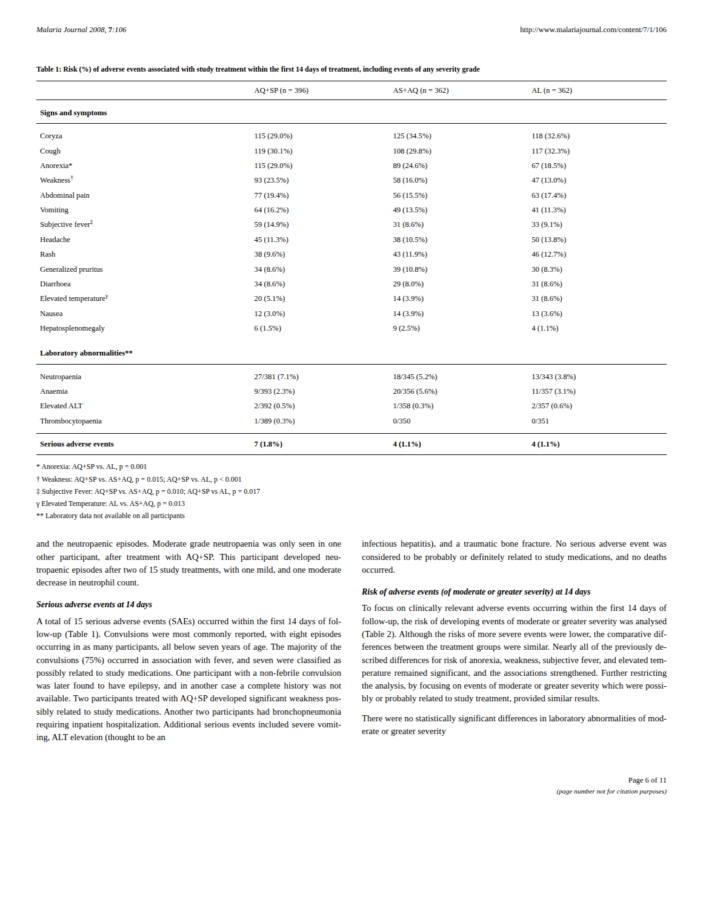Malaria Journal 2008, 7:106
http://www.malariajournal.com/content/7/1/106
Table 1: Risk (%) of adverse events associated with study treatment within the first 14 days of treatment, including events of any severity grade
| | AQ+SP (n = 396) | AS+AQ (n = 362) | AL (n = 362) |
| --- | --- | --- | --- |
| Signs and symptoms |
| Coryza | 115 (29.0%) | 125 (34.5%) | 118 (32.6%) |
| Cough | 119 (30.1%) | 108 (29.8%) | 117 (32.3%) |
| Anorexia* | 115 (29.0%) | 89 (24.6%) | 67 (18.5%) |
| Weakness † | 93 (23.5%) | 58 (16.0%) | 47 (13.0%) |
| Abdominal pain | 77 (19.4%) | 56 (15.5%) | 63 (17.4%) |
| Vomiting | 64 (16.2%) | 49 (13.5%) | 41 (11.3%) |
| Subjective fever ‡ | 59 (14.9%) | 31 (8.6%) | 33 (9.1%) |
| Headache | 45 (11.3%) | 38 (10.5%) | 50 (13.8%) |
| Rash | 38 (9.6%) | 43 (11.9%) | 46 (12.7%) |
| Generalized pruritus | 34 (8.6%) | 39 (10.8%) | 30 (8.3%) |
| Diarrhoea | 34 (8.6%) | 29 (8.0%) | 31 (8.6%) |
| Elevated temperature γ | 20 (5.1%) | 14 (3.9%) | 31 (8.6%) |
| Nausea | 12 (3.0%) | 14 (3.9%) | 13 (3.6%) |
| Hepatosplenomegaly | 6 (1.5%) | 9 (2.5%) | 4 (1.1%) |
| Laboratory abnormalities** |
| Neutropaenia | 27/381 (7.1%) | 18/345 (5.2%) | 13/343 (3.8%) |
| Anaemia | 9/393 (2.3%) | 20/356 (5.6%) | 11/357 (3.1%) |
| Elevated ALT | 2/392 (0.5%) | 1/358 (0.3%) | 2/357 (0.6%) |
| Thrombocytopaenia | 1/389 (0.3%) | 0/350 | 0/351 |
| Serious adverse events | 7 (1.8%) | 4 (1.1%) | 4 (1.1%) |
* Anorexia: AQ+SP vs. AL, p = 0.001
† Weakness: AQ+SP vs. AS+AQ, p = 0.015; AQ+SP vs. AL, p < 0.001
‡ Subjective Fever: AQ+SP vs. AS+AQ, p = 0.010; AQ+SP vs AL, p = 0.017
γ Elevated Temperature: AL vs. AS+AQ, p = 0.013
** Laboratory data not available on all participants
and the neutropaenic episodes. Moderate grade neutropaenia was only seen in one other participant, after treatment with AQ+SP. This participant developed neutropaenic episodes after two of 15 study treatments, with one mild, and one moderate decrease in neutrophil count.
Serious adverse events at 14 days
A total of 15 serious adverse events (SAEs) occurred within the first 14 days of follow-up (Table 1). Convulsions were most commonly reported, with eight episodes occurring in as many participants, all below seven years of age. The majority of the convulsions (75%) occurred in association with fever, and seven were classified as possibly related to study medications. One participant with a non-febrile convulsion was later found to have epilepsy, and in another case a complete history was not available. Two participants treated with AQ+SP developed significant weakness possibly related to study medications. Another two participants had bronchopneumonia requiring inpatient hospitalization. Additional serious events included severe vomiting, ALT elevation (thought to be an
infectious hepatitis), and a traumatic bone fracture. No serious adverse event was considered to be probably or definitely related to study medications, and no deaths occurred.
Risk of adverse events (of moderate or greater severity) at 14 days
To focus on clinically relevant adverse events occurring within the first 14 days of follow-up, the risk of developing events of moderate or greater severity was analysed (Table 2). Although the risks of more severe events were lower, the comparative differences between the treatment groups were similar. Nearly all of the previously described differences for risk of anorexia, weakness, subjective fever, and elevated temperature remained significant, and the associations strengthened. Further restricting the analysis, by focusing on events of moderate or greater severity which were possibly or probably related to study treatment, provided similar results.
There were no statistically significant differences in laboratory abnormalities of moderate or greater severity
Page 6 of 11
(page number not for citation purposes)